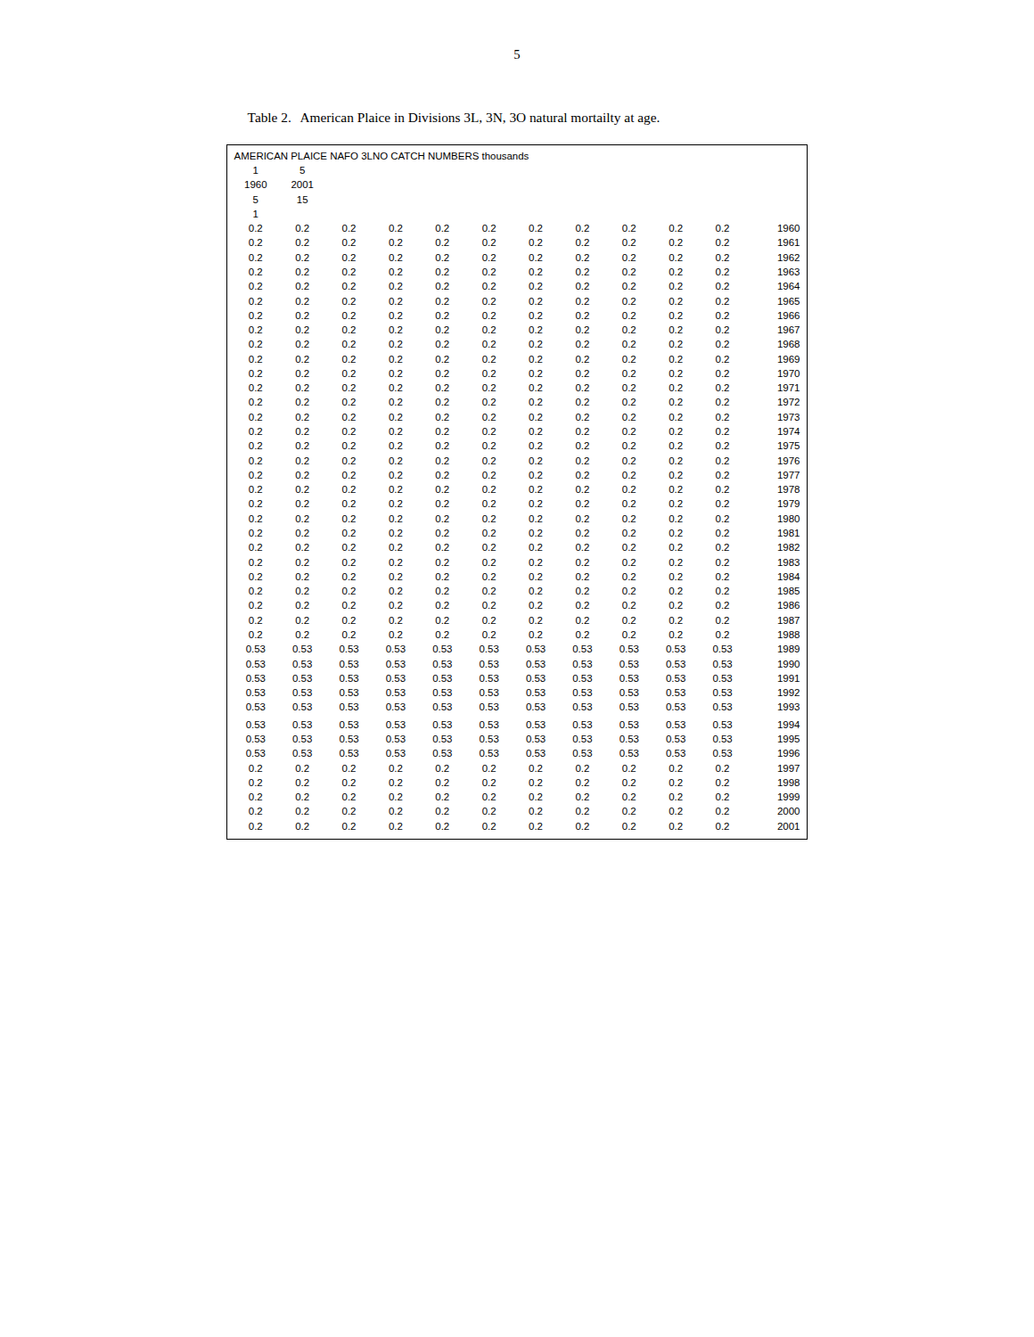5
Table 2. American Plaice in Divisions 3L, 3N, 3O natural mortailty at age.
| AMERICAN PLAICE NAFO 3LNO CATCH NUMBERS thousands |
| 1 | 5 | | | | | | | | | | |
| 1960 | 2001 | | | | | | | | | | |
| 5 | 15 | | | | | | | | | | |
| 1 | | | | | | | | | | | |
| 0.2 | 0.2 | 0.2 | 0.2 | 0.2 | 0.2 | 0.2 | 0.2 | 0.2 | 0.2 | 0.2 | 1960 |
| 0.2 | 0.2 | 0.2 | 0.2 | 0.2 | 0.2 | 0.2 | 0.2 | 0.2 | 0.2 | 0.2 | 1961 |
| 0.2 | 0.2 | 0.2 | 0.2 | 0.2 | 0.2 | 0.2 | 0.2 | 0.2 | 0.2 | 0.2 | 1962 |
| 0.2 | 0.2 | 0.2 | 0.2 | 0.2 | 0.2 | 0.2 | 0.2 | 0.2 | 0.2 | 0.2 | 1963 |
| 0.2 | 0.2 | 0.2 | 0.2 | 0.2 | 0.2 | 0.2 | 0.2 | 0.2 | 0.2 | 0.2 | 1964 |
| 0.2 | 0.2 | 0.2 | 0.2 | 0.2 | 0.2 | 0.2 | 0.2 | 0.2 | 0.2 | 0.2 | 1965 |
| 0.2 | 0.2 | 0.2 | 0.2 | 0.2 | 0.2 | 0.2 | 0.2 | 0.2 | 0.2 | 0.2 | 1966 |
| 0.2 | 0.2 | 0.2 | 0.2 | 0.2 | 0.2 | 0.2 | 0.2 | 0.2 | 0.2 | 0.2 | 1967 |
| 0.2 | 0.2 | 0.2 | 0.2 | 0.2 | 0.2 | 0.2 | 0.2 | 0.2 | 0.2 | 0.2 | 1968 |
| 0.2 | 0.2 | 0.2 | 0.2 | 0.2 | 0.2 | 0.2 | 0.2 | 0.2 | 0.2 | 0.2 | 1969 |
| 0.2 | 0.2 | 0.2 | 0.2 | 0.2 | 0.2 | 0.2 | 0.2 | 0.2 | 0.2 | 0.2 | 1970 |
| 0.2 | 0.2 | 0.2 | 0.2 | 0.2 | 0.2 | 0.2 | 0.2 | 0.2 | 0.2 | 0.2 | 1971 |
| 0.2 | 0.2 | 0.2 | 0.2 | 0.2 | 0.2 | 0.2 | 0.2 | 0.2 | 0.2 | 0.2 | 1972 |
| 0.2 | 0.2 | 0.2 | 0.2 | 0.2 | 0.2 | 0.2 | 0.2 | 0.2 | 0.2 | 0.2 | 1973 |
| 0.2 | 0.2 | 0.2 | 0.2 | 0.2 | 0.2 | 0.2 | 0.2 | 0.2 | 0.2 | 0.2 | 1974 |
| 0.2 | 0.2 | 0.2 | 0.2 | 0.2 | 0.2 | 0.2 | 0.2 | 0.2 | 0.2 | 0.2 | 1975 |
| 0.2 | 0.2 | 0.2 | 0.2 | 0.2 | 0.2 | 0.2 | 0.2 | 0.2 | 0.2 | 0.2 | 1976 |
| 0.2 | 0.2 | 0.2 | 0.2 | 0.2 | 0.2 | 0.2 | 0.2 | 0.2 | 0.2 | 0.2 | 1977 |
| 0.2 | 0.2 | 0.2 | 0.2 | 0.2 | 0.2 | 0.2 | 0.2 | 0.2 | 0.2 | 0.2 | 1978 |
| 0.2 | 0.2 | 0.2 | 0.2 | 0.2 | 0.2 | 0.2 | 0.2 | 0.2 | 0.2 | 0.2 | 1979 |
| 0.2 | 0.2 | 0.2 | 0.2 | 0.2 | 0.2 | 0.2 | 0.2 | 0.2 | 0.2 | 0.2 | 1980 |
| 0.2 | 0.2 | 0.2 | 0.2 | 0.2 | 0.2 | 0.2 | 0.2 | 0.2 | 0.2 | 0.2 | 1981 |
| 0.2 | 0.2 | 0.2 | 0.2 | 0.2 | 0.2 | 0.2 | 0.2 | 0.2 | 0.2 | 0.2 | 1982 |
| 0.2 | 0.2 | 0.2 | 0.2 | 0.2 | 0.2 | 0.2 | 0.2 | 0.2 | 0.2 | 0.2 | 1983 |
| 0.2 | 0.2 | 0.2 | 0.2 | 0.2 | 0.2 | 0.2 | 0.2 | 0.2 | 0.2 | 0.2 | 1984 |
| 0.2 | 0.2 | 0.2 | 0.2 | 0.2 | 0.2 | 0.2 | 0.2 | 0.2 | 0.2 | 0.2 | 1985 |
| 0.2 | 0.2 | 0.2 | 0.2 | 0.2 | 0.2 | 0.2 | 0.2 | 0.2 | 0.2 | 0.2 | 1986 |
| 0.2 | 0.2 | 0.2 | 0.2 | 0.2 | 0.2 | 0.2 | 0.2 | 0.2 | 0.2 | 0.2 | 1987 |
| 0.2 | 0.2 | 0.2 | 0.2 | 0.2 | 0.2 | 0.2 | 0.2 | 0.2 | 0.2 | 0.2 | 1988 |
| 0.53 | 0.53 | 0.53 | 0.53 | 0.53 | 0.53 | 0.53 | 0.53 | 0.53 | 0.53 | 0.53 | 1989 |
| 0.53 | 0.53 | 0.53 | 0.53 | 0.53 | 0.53 | 0.53 | 0.53 | 0.53 | 0.53 | 0.53 | 1990 |
| 0.53 | 0.53 | 0.53 | 0.53 | 0.53 | 0.53 | 0.53 | 0.53 | 0.53 | 0.53 | 0.53 | 1991 |
| 0.53 | 0.53 | 0.53 | 0.53 | 0.53 | 0.53 | 0.53 | 0.53 | 0.53 | 0.53 | 0.53 | 1992 |
| 0.53 | 0.53 | 0.53 | 0.53 | 0.53 | 0.53 | 0.53 | 0.53 | 0.53 | 0.53 | 0.53 | 1993 |
| 0.53 | 0.53 | 0.53 | 0.53 | 0.53 | 0.53 | 0.53 | 0.53 | 0.53 | 0.53 | 0.53 | 1994 |
| 0.53 | 0.53 | 0.53 | 0.53 | 0.53 | 0.53 | 0.53 | 0.53 | 0.53 | 0.53 | 0.53 | 1995 |
| 0.53 | 0.53 | 0.53 | 0.53 | 0.53 | 0.53 | 0.53 | 0.53 | 0.53 | 0.53 | 0.53 | 1996 |
| 0.2 | 0.2 | 0.2 | 0.2 | 0.2 | 0.2 | 0.2 | 0.2 | 0.2 | 0.2 | 0.2 | 1997 |
| 0.2 | 0.2 | 0.2 | 0.2 | 0.2 | 0.2 | 0.2 | 0.2 | 0.2 | 0.2 | 0.2 | 1998 |
| 0.2 | 0.2 | 0.2 | 0.2 | 0.2 | 0.2 | 0.2 | 0.2 | 0.2 | 0.2 | 0.2 | 1999 |
| 0.2 | 0.2 | 0.2 | 0.2 | 0.2 | 0.2 | 0.2 | 0.2 | 0.2 | 0.2 | 0.2 | 2000 |
| 0.2 | 0.2 | 0.2 | 0.2 | 0.2 | 0.2 | 0.2 | 0.2 | 0.2 | 0.2 | 0.2 | 2001 |